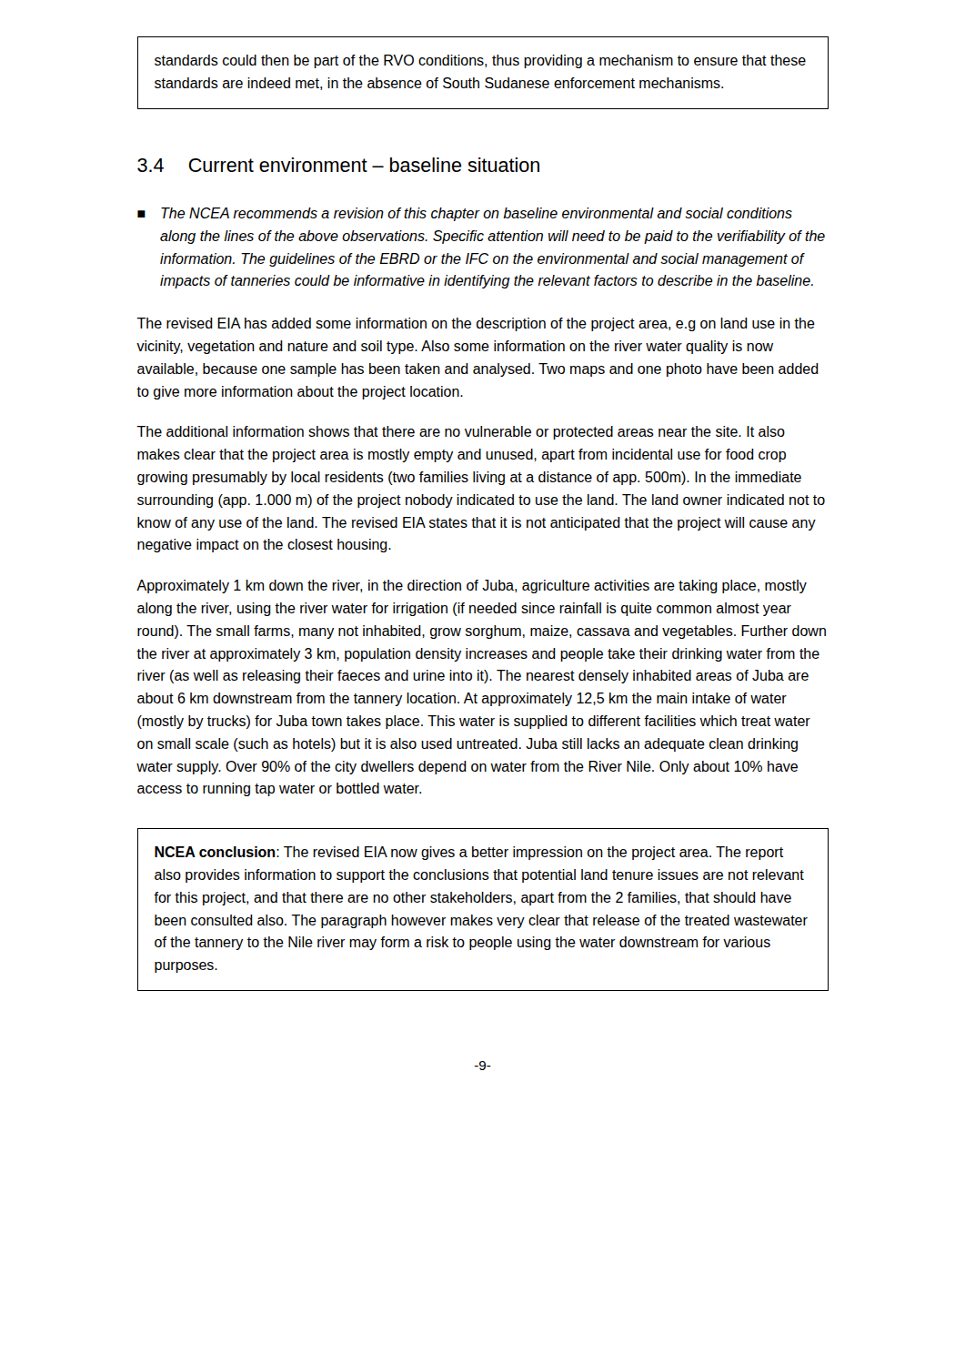standards could then be part of the RVO conditions, thus providing a mechanism to ensure that these standards are indeed met, in the absence of South Sudanese enforcement mechanisms.
3.4 Current environment – baseline situation
The NCEA recommends a revision of this chapter on baseline environmental and social conditions along the lines of the above observations. Specific attention will need to be paid to the verifiability of the information. The guidelines of the EBRD or the IFC on the environmental and social management of impacts of tanneries could be informative in identifying the relevant factors to describe in the baseline.
The revised EIA has added some information on the description of the project area, e.g on land use in the vicinity, vegetation and nature and soil type. Also some information on the river water quality is now available, because one sample has been taken and analysed. Two maps and one photo have been added to give more information about the project location.
The additional information shows that there are no vulnerable or protected areas near the site. It also makes clear that the project area is mostly empty and unused, apart from incidental use for food crop growing presumably by local residents (two families living at a distance of app. 500m). In the immediate surrounding (app. 1.000 m) of the project nobody indicated to use the land. The land owner indicated not to know of any use of the land. The revised EIA states that it is not anticipated that the project will cause any negative impact on the closest housing.
Approximately 1 km down the river, in the direction of Juba, agriculture activities are taking place, mostly along the river, using the river water for irrigation (if needed since rainfall is quite common almost year round). The small farms, many not inhabited, grow sorghum, maize, cassava and vegetables. Further down the river at approximately 3 km, population density increases and people take their drinking water from the river (as well as releasing their faeces and urine into it). The nearest densely inhabited areas of Juba are about 6 km downstream from the tannery location. At approximately 12,5 km the main intake of water (mostly by trucks) for Juba town takes place. This water is supplied to different facilities which treat water on small scale (such as hotels) but it is also used untreated. Juba still lacks an adequate clean drinking water supply. Over 90% of the city dwellers depend on water from the River Nile. Only about 10% have access to running tap water or bottled water.
NCEA conclusion: The revised EIA now gives a better impression on the project area. The report also provides information to support the conclusions that potential land tenure issues are not relevant for this project, and that there are no other stakeholders, apart from the 2 families, that should have been consulted also. The paragraph however makes very clear that release of the treated wastewater of the tannery to the Nile river may form a risk to people using the water downstream for various purposes.
-9-